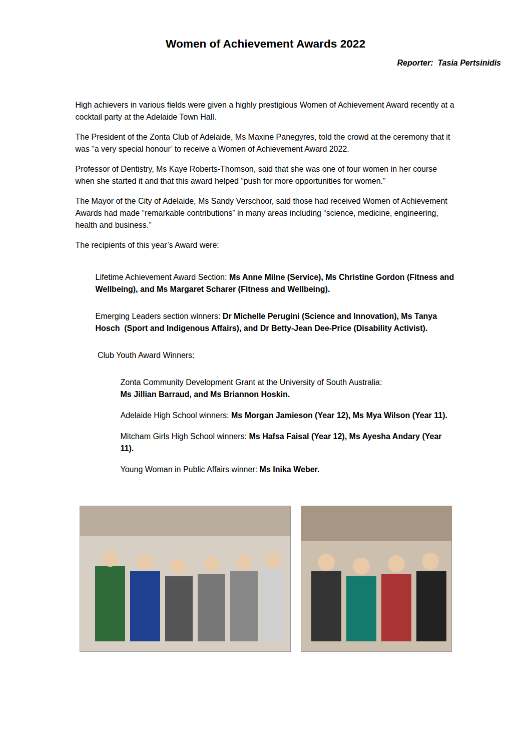Women of Achievement Awards 2022
Reporter: Tasia Pertsinidis
High achievers in various fields were given a highly prestigious Women of Achievement Award recently at a cocktail party at the Adelaide Town Hall.
The President of the Zonta Club of Adelaide, Ms Maxine Panegyres, told the crowd at the ceremony that it was “a very special honour’ to receive a Women of Achievement Award 2022.
Professor of Dentistry, Ms Kaye Roberts-Thomson, said that she was one of four women in her course when she started it and that this award helped “push for more opportunities for women.”
The Mayor of the City of Adelaide, Ms Sandy Verschoor, said those had received Women of Achievement Awards had made “remarkable contributions” in many areas including “science, medicine, engineering, health and business.”
The recipients of this year’s Award were:
Lifetime Achievement Award Section: Ms Anne Milne (Service), Ms Christine Gordon (Fitness and Wellbeing), and Ms Margaret Scharer (Fitness and Wellbeing).
Emerging Leaders section winners: Dr Michelle Perugini (Science and Innovation), Ms Tanya Hosch (Sport and Indigenous Affairs), and Dr Betty-Jean Dee-Price (Disability Activist).
Club Youth Award Winners:
Zonta Community Development Grant at the University of South Australia:
Ms Jillian Barraud, and Ms Briannon Hoskin.
Adelaide High School winners: Ms Morgan Jamieson (Year 12), Ms Mya Wilson (Year 11).
Mitcham Girls High School winners: Ms Hafsa Faisal (Year 12), Ms Ayesha Andary (Year 11).
Young Woman in Public Affairs winner: Ms Inika Weber.